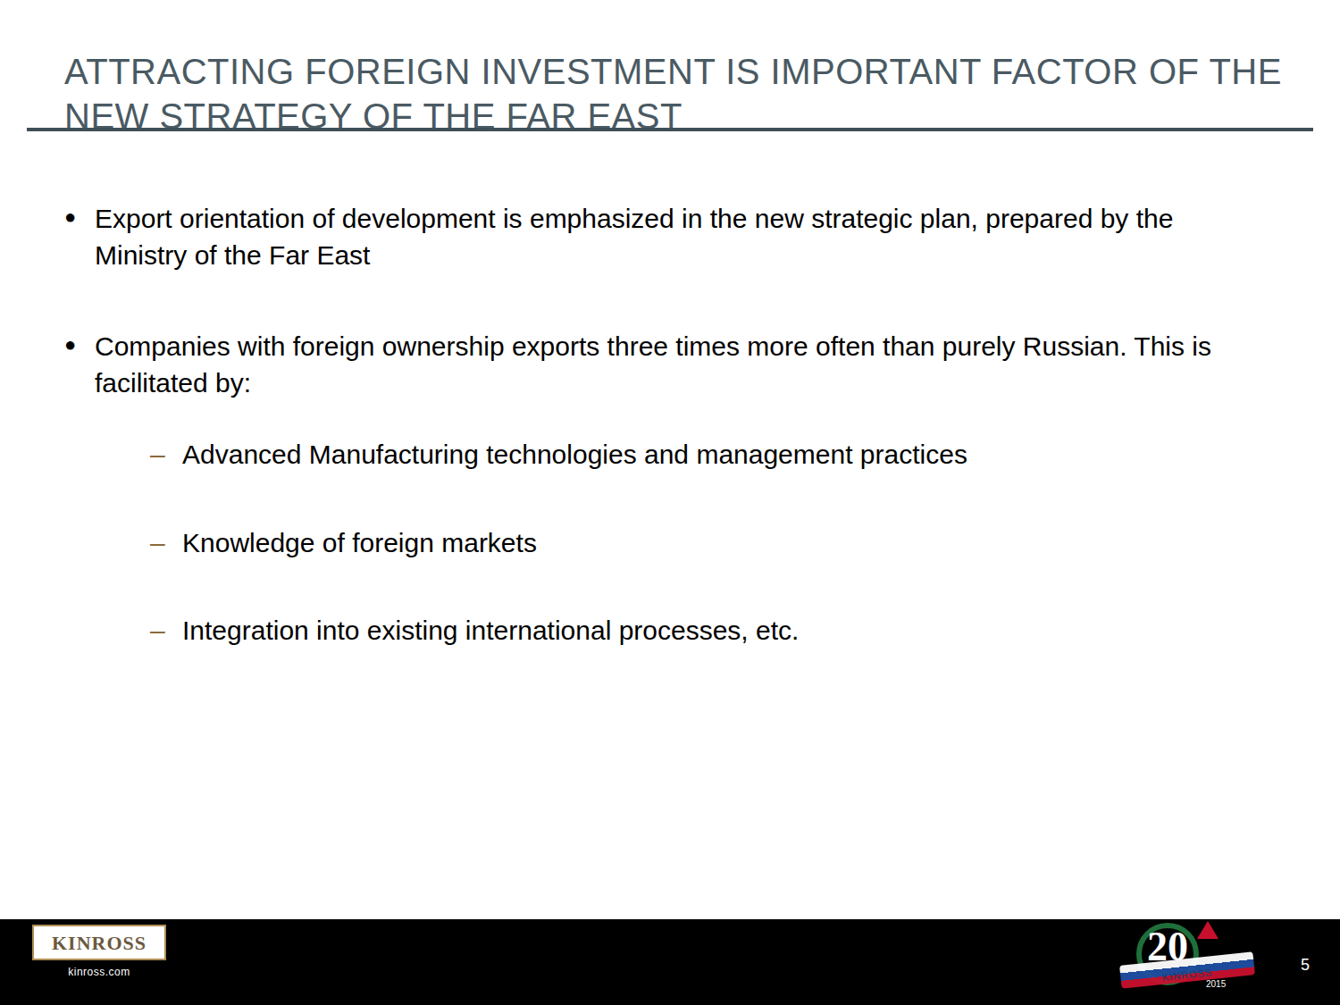ATTRACTING FOREIGN INVESTMENT IS IMPORTANT FACTOR OF THE NEW STRATEGY OF THE FAR EAST
Export orientation of development is emphasized in the new strategic plan, prepared by the Ministry of the Far East
Companies with foreign ownership exports three times more often than purely Russian. This is facilitated by:
Advanced Manufacturing technologies and management practices
Knowledge of foreign markets
Integration into existing international processes, etc.
KINROSS
kinross.com
20
KINROSS
2015
5